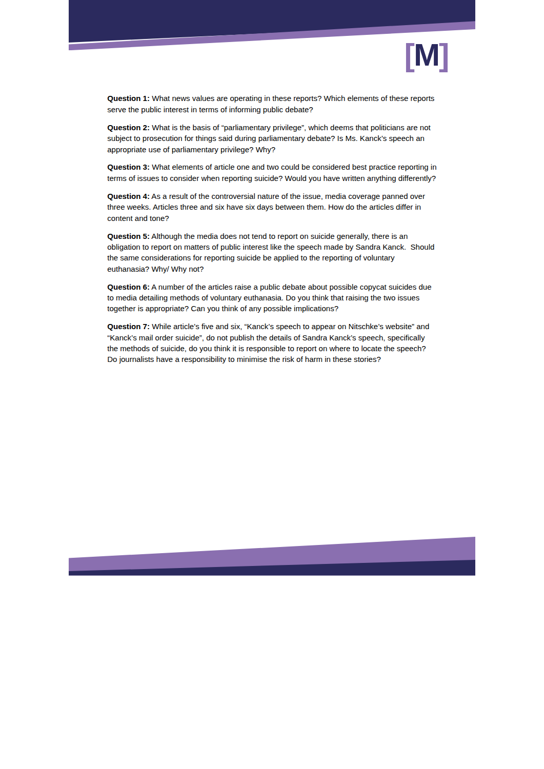[M]
Question 1: What news values are operating in these reports? Which elements of these reports serve the public interest in terms of informing public debate?
Question 2: What is the basis of “parliamentary privilege”, which deems that politicians are not subject to prosecution for things said during parliamentary debate? Is Ms. Kanck’s speech an appropriate use of parliamentary privilege? Why?
Question 3: What elements of article one and two could be considered best practice reporting in terms of issues to consider when reporting suicide? Would you have written anything differently?
Question 4: As a result of the controversial nature of the issue, media coverage panned over three weeks. Articles three and six have six days between them. How do the articles differ in content and tone?
Question 5: Although the media does not tend to report on suicide generally, there is an obligation to report on matters of public interest like the speech made by Sandra Kanck. Should the same considerations for reporting suicide be applied to the reporting of voluntary euthanasia? Why/ Why not?
Question 6: A number of the articles raise a public debate about possible copycat suicides due to media detailing methods of voluntary euthanasia. Do you think that raising the two issues together is appropriate? Can you think of any possible implications?
Question 7: While article’s five and six, “Kanck’s speech to appear on Nitschke’s website” and “Kanck’s mail order suicide”, do not publish the details of Sandra Kanck’s speech, specifically the methods of suicide, do you think it is responsible to report on where to locate the speech? Do journalists have a responsibility to minimise the risk of harm in these stories?